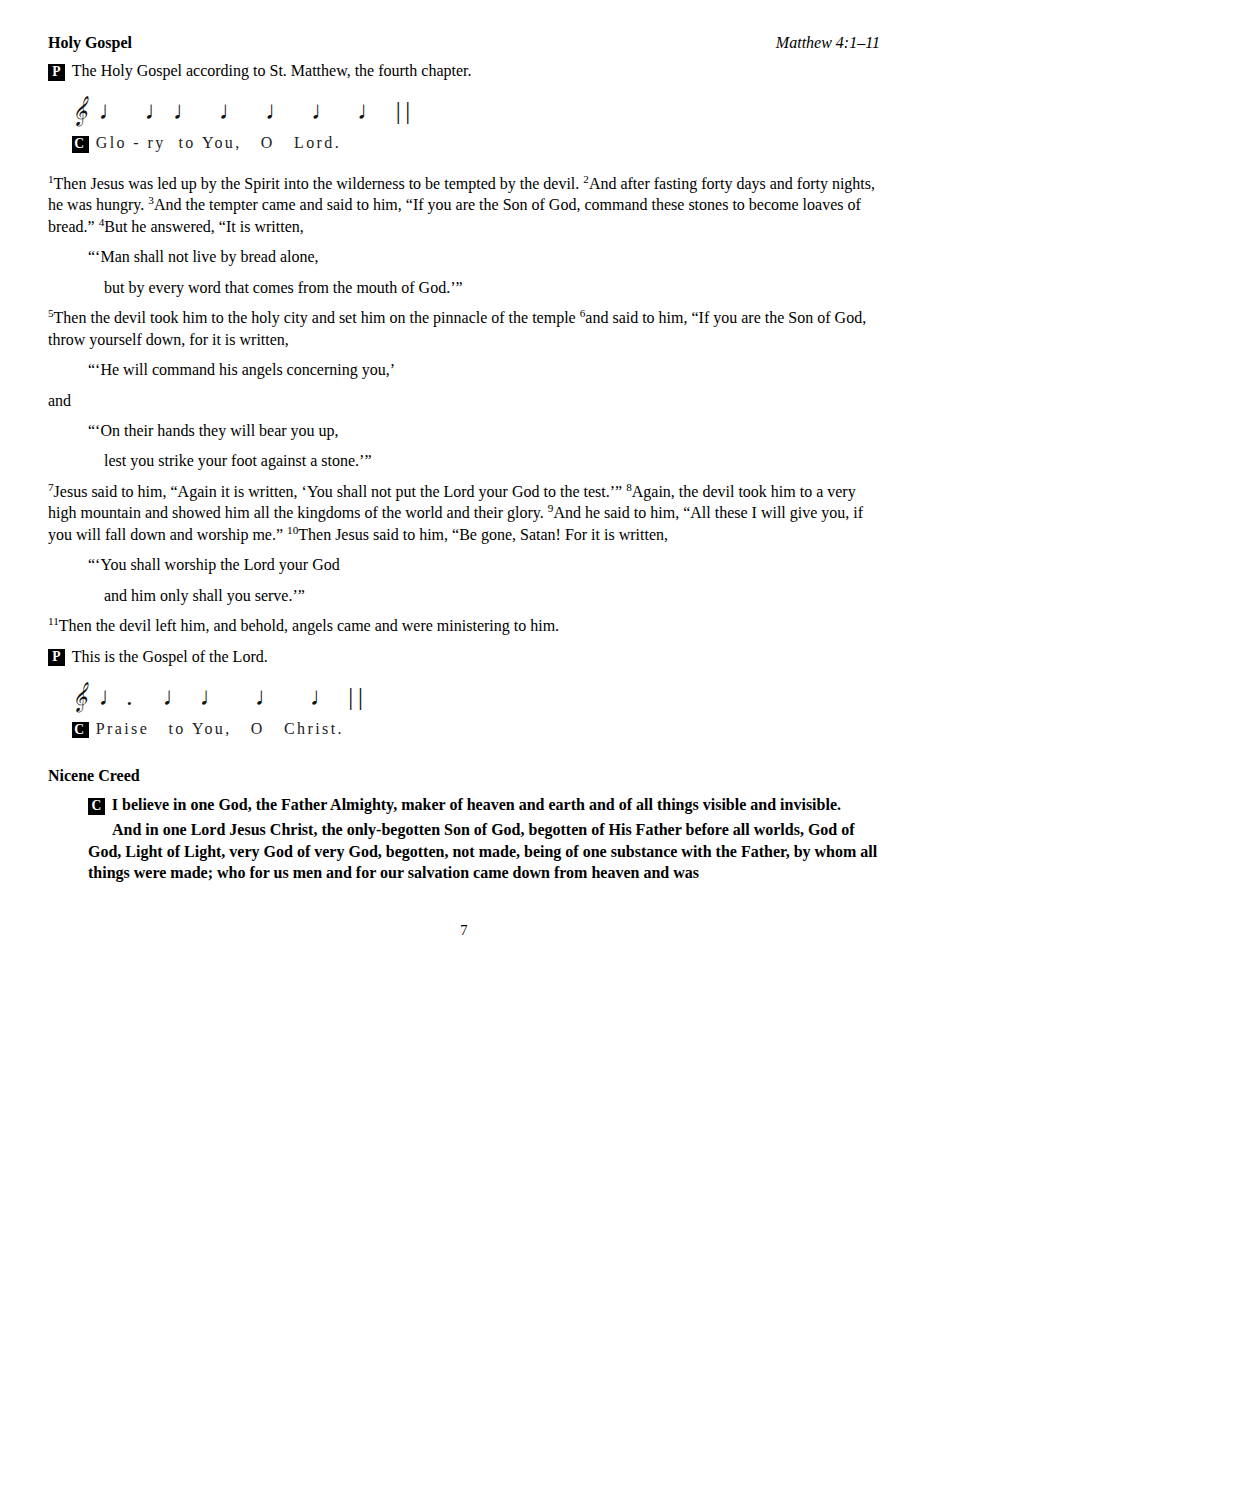Holy Gospel Matthew 4:1–11
PThe Holy Gospel according to St. Matthew, the fourth chapter.
𝄞 ♩ ♩♩ ♩ ♩ ♩ ♩ || CGlo - ry to You, O Lord.
1Then Jesus was led up by the Spirit into the wilderness to be tempted by the devil. 2And after fasting forty days and forty nights, he was hungry. 3And the tempter came and said to him, “If you are the Son of God, command these stones to become loaves of bread.” 4But he answered, “It is written,
“‘Man shall not live by bread alone,
but by every word that comes from the mouth of God.’”
5Then the devil took him to the holy city and set him on the pinnacle of the temple 6and said to him, “If you are the Son of God, throw yourself down, for it is written,
“‘He will command his angels concerning you,’
and
“‘On their hands they will bear you up,
lest you strike your foot against a stone.’”
7Jesus said to him, “Again it is written, ‘You shall not put the Lord your God to the test.’” 8Again, the devil took him to a very high mountain and showed him all the kingdoms of the world and their glory. 9And he said to him, “All these I will give you, if you will fall down and worship me.” 10Then Jesus said to him, “Be gone, Satan! For it is written,
“‘You shall worship the Lord your God
and him only shall you serve.’”
11Then the devil left him, and behold, angels came and were ministering to him.
PThis is the Gospel of the Lord.
𝄞 ♩. ♩ ♩ ♩ ♩ || CPraise to You, O Christ.
Nicene Creed
CI believe in one God, the Father Almighty, maker of heaven and earth and of all things visible and invisible.
And in one Lord Jesus Christ, the only-begotten Son of God, begotten of His Father before all worlds, God of God, Light of Light, very God of very God, begotten, not made, being of one substance with the Father, by whom all things were made; who for us men and for our salvation came down from heaven and was
7